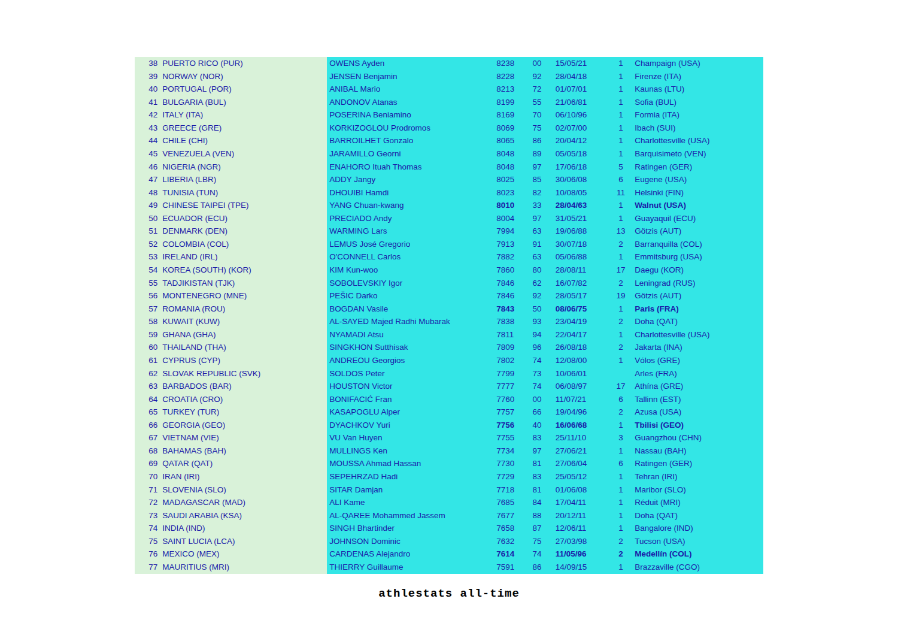| 38 | PUERTO RICO (PUR) | OWENS Ayden | 8238 | 00 | 15/05/21 | 1 | Champaign (USA) |
| 39 | NORWAY (NOR) | JENSEN Benjamin | 8228 | 92 | 28/04/18 | 1 | Firenze (ITA) |
| 40 | PORTUGAL (POR) | ANIBAL Mario | 8213 | 72 | 01/07/01 | 1 | Kaunas (LTU) |
| 41 | BULGARIA (BUL) | ANDONOV Atanas | 8199 | 55 | 21/06/81 | 1 | Sofia (BUL) |
| 42 | ITALY (ITA) | POSERINA Beniamino | 8169 | 70 | 06/10/96 | 1 | Formia (ITA) |
| 43 | GREECE (GRE) | KORKIZOGLOU Prodromos | 8069 | 75 | 02/07/00 | 1 | Ibach (SUI) |
| 44 | CHILE (CHI) | BARROILHET Gonzalo | 8065 | 86 | 20/04/12 | 1 | Charlottesville (USA) |
| 45 | VENEZUELA (VEN) | JARAMILLO Georni | 8048 | 89 | 05/05/18 | 1 | Barquisimeto (VEN) |
| 46 | NIGERIA (NGR) | ENAHORO Ituah Thomas | 8048 | 97 | 17/06/18 | 5 | Ratingen (GER) |
| 47 | LIBERIA (LBR) | ADDY Jangy | 8025 | 85 | 30/06/08 | 6 | Eugene (USA) |
| 48 | TUNISIA (TUN) | DHOUIBI Hamdi | 8023 | 82 | 10/08/05 | 11 | Helsinki (FIN) |
| 49 | CHINESE TAIPEI (TPE) | YANG Chuan-kwang | 8010 | 33 | 28/04/63 | 1 | Walnut (USA) |
| 50 | ECUADOR (ECU) | PRECIADO Andy | 8004 | 97 | 31/05/21 | 1 | Guayaquil (ECU) |
| 51 | DENMARK (DEN) | WARMING Lars | 7994 | 63 | 19/06/88 | 13 | Götzis (AUT) |
| 52 | COLOMBIA (COL) | LEMUS José Gregorio | 7913 | 91 | 30/07/18 | 2 | Barranquilla (COL) |
| 53 | IRELAND (IRL) | O'CONNELL Carlos | 7882 | 63 | 05/06/88 | 1 | Emmitsburg (USA) |
| 54 | KOREA (SOUTH) (KOR) | KIM Kun-woo | 7860 | 80 | 28/08/11 | 17 | Daegu (KOR) |
| 55 | TADJIKISTAN (TJK) | SOBOLEVSKIY Igor | 7846 | 62 | 16/07/82 | 2 | Leningrad (RUS) |
| 56 | MONTENEGRO (MNE) | PEŠIC Darko | 7846 | 92 | 28/05/17 | 19 | Götzis (AUT) |
| 57 | ROMANIA (ROU) | BOGDAN Vasile | 7843 | 50 | 08/06/75 | 1 | Paris (FRA) |
| 58 | KUWAIT (KUW) | AL-SAYED Majed Radhi Mubarak | 7838 | 93 | 23/04/19 | 2 | Doha (QAT) |
| 59 | GHANA (GHA) | NYAMADI Atsu | 7811 | 94 | 22/04/17 | 1 | Charlottesville (USA) |
| 60 | THAILAND (THA) | SINGKHON Sutthisak | 7809 | 96 | 26/08/18 | 2 | Jakarta (INA) |
| 61 | CYPRUS (CYP) | ANDREOU Georgios | 7802 | 74 | 12/08/00 | 1 | Vólos (GRE) |
| 62 | SLOVAK REPUBLIC (SVK) | SOLDOS Peter | 7799 | 73 | 10/06/01 | | Arles (FRA) |
| 63 | BARBADOS (BAR) | HOUSTON Victor | 7777 | 74 | 06/08/97 | 17 | Athína (GRE) |
| 64 | CROATIA (CRO) | BONIFACIĆ Fran | 7760 | 00 | 11/07/21 | 6 | Tallinn (EST) |
| 65 | TURKEY (TUR) | KASAPOGLU Alper | 7757 | 66 | 19/04/96 | 2 | Azusa (USA) |
| 66 | GEORGIA (GEO) | DYACHKOV Yuri | 7756 | 40 | 16/06/68 | 1 | Tbilisi (GEO) |
| 67 | VIETNAM (VIE) | VU Van Huyen | 7755 | 83 | 25/11/10 | 3 | Guangzhou (CHN) |
| 68 | BAHAMAS (BAH) | MULLINGS Ken | 7734 | 97 | 27/06/21 | 1 | Nassau (BAH) |
| 69 | QATAR (QAT) | MOUSSA Ahmad Hassan | 7730 | 81 | 27/06/04 | 6 | Ratingen (GER) |
| 70 | IRAN (IRI) | SEPEHRZAD Hadi | 7729 | 83 | 25/05/12 | 1 | Tehran (IRI) |
| 71 | SLOVENIA (SLO) | SITAR Damjan | 7718 | 81 | 01/06/08 | 1 | Maribor (SLO) |
| 72 | MADAGASCAR (MAD) | ALI Kame | 7685 | 84 | 17/04/11 | 1 | Réduit (MRI) |
| 73 | SAUDI ARABIA (KSA) | AL-QAREE Mohammed Jassem | 7677 | 88 | 20/12/11 | 1 | Doha (QAT) |
| 74 | INDIA (IND) | SINGH Bhartinder | 7658 | 87 | 12/06/11 | 1 | Bangalore (IND) |
| 75 | SAINT LUCIA (LCA) | JOHNSON Dominic | 7632 | 75 | 27/03/98 | 2 | Tucson (USA) |
| 76 | MEXICO (MEX) | CARDENAS Alejandro | 7614 | 74 | 11/05/96 | 2 | Medellín (COL) |
| 77 | MAURITIUS (MRI) | THIERRY Guillaume | 7591 | 86 | 14/09/15 | 1 | Brazzaville (CGO) |
athlestats all-time